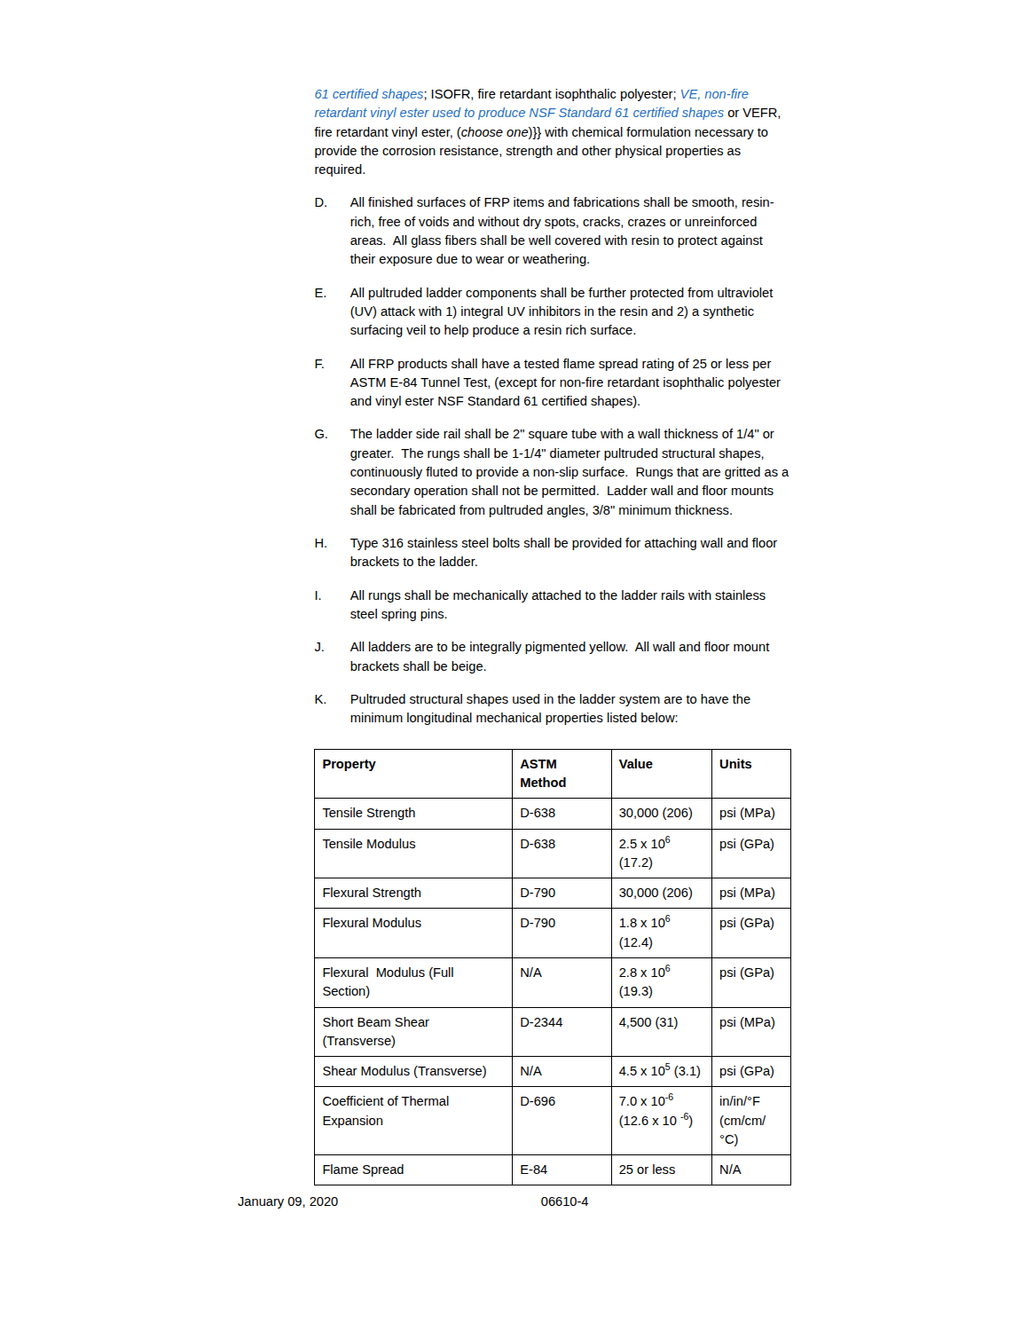61 certified shapes; ISOFR, fire retardant isophthalic polyester; VE, non-fire retardant vinyl ester used to produce NSF Standard 61 certified shapes or VEFR, fire retardant vinyl ester, (choose one)}} with chemical formulation necessary to provide the corrosion resistance, strength and other physical properties as required.
D. All finished surfaces of FRP items and fabrications shall be smooth, resin-rich, free of voids and without dry spots, cracks, crazes or unreinforced areas. All glass fibers shall be well covered with resin to protect against their exposure due to wear or weathering.
E. All pultruded ladder components shall be further protected from ultraviolet (UV) attack with 1) integral UV inhibitors in the resin and 2) a synthetic surfacing veil to help produce a resin rich surface.
F. All FRP products shall have a tested flame spread rating of 25 or less per ASTM E-84 Tunnel Test, (except for non-fire retardant isophthalic polyester and vinyl ester NSF Standard 61 certified shapes).
G. The ladder side rail shall be 2" square tube with a wall thickness of 1/4" or greater. The rungs shall be 1-1/4" diameter pultruded structural shapes, continuously fluted to provide a non-slip surface. Rungs that are gritted as a secondary operation shall not be permitted. Ladder wall and floor mounts shall be fabricated from pultruded angles, 3/8" minimum thickness.
H. Type 316 stainless steel bolts shall be provided for attaching wall and floor brackets to the ladder.
I. All rungs shall be mechanically attached to the ladder rails with stainless steel spring pins.
J. All ladders are to be integrally pigmented yellow. All wall and floor mount brackets shall be beige.
K. Pultruded structural shapes used in the ladder system are to have the minimum longitudinal mechanical properties listed below:
| Property | ASTM Method | Value | Units |
| --- | --- | --- | --- |
| Tensile Strength | D-638 | 30,000 (206) | psi (MPa) |
| Tensile Modulus | D-638 | 2.5 x 10 6 (17.2) | psi (GPa) |
| Flexural Strength | D-790 | 30,000 (206) | psi (MPa) |
| Flexural Modulus | D-790 | 1.8 x 10 6 (12.4) | psi (GPa) |
| Flexural Modulus (Full Section) | N/A | 2.8 x 10 6 (19.3) | psi (GPa) |
| Short Beam Shear (Transverse) | D-2344 | 4,500 (31) | psi (MPa) |
| Shear Modulus (Transverse) | N/A | 4.5 x 10 5 (3.1) | psi (GPa) |
| Coefficient of Thermal Expansion | D-696 | 7.0 x 10 -6 (12.6 x 10 -6 ) | in/in/°F (cm/cm/°C) |
| Flame Spread | E-84 | 25 or less | N/A |
January 09, 2020
06610-4